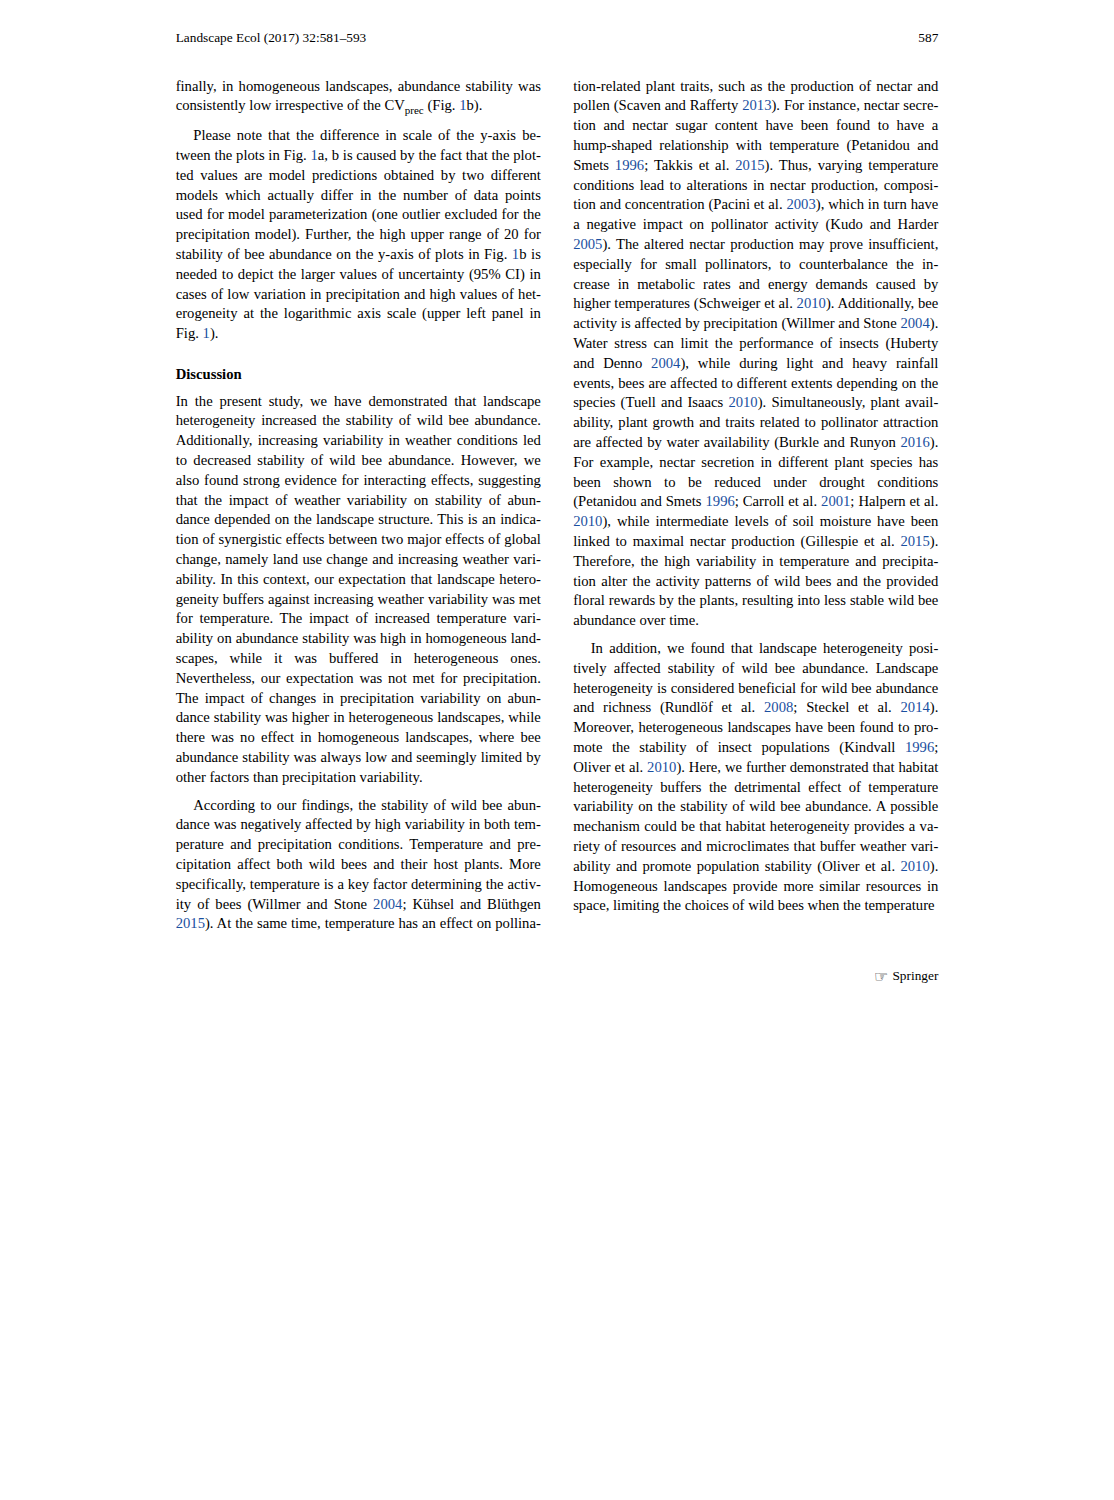Landscape Ecol (2017) 32:581–593 587
finally, in homogeneous landscapes, abundance stability was consistently low irrespective of the CVprec (Fig. 1b).
Please note that the difference in scale of the y-axis between the plots in Fig. 1a, b is caused by the fact that the plotted values are model predictions obtained by two different models which actually differ in the number of data points used for model parameterization (one outlier excluded for the precipitation model). Further, the high upper range of 20 for stability of bee abundance on the y-axis of plots in Fig. 1b is needed to depict the larger values of uncertainty (95% CI) in cases of low variation in precipitation and high values of heterogeneity at the logarithmic axis scale (upper left panel in Fig. 1).
Discussion
In the present study, we have demonstrated that landscape heterogeneity increased the stability of wild bee abundance. Additionally, increasing variability in weather conditions led to decreased stability of wild bee abundance. However, we also found strong evidence for interacting effects, suggesting that the impact of weather variability on stability of abundance depended on the landscape structure. This is an indication of synergistic effects between two major effects of global change, namely land use change and increasing weather variability. In this context, our expectation that landscape heterogeneity buffers against increasing weather variability was met for temperature. The impact of increased temperature variability on abundance stability was high in homogeneous landscapes, while it was buffered in heterogeneous ones. Nevertheless, our expectation was not met for precipitation. The impact of changes in precipitation variability on abundance stability was higher in heterogeneous landscapes, while there was no effect in homogeneous landscapes, where bee abundance stability was always low and seemingly limited by other factors than precipitation variability.
According to our findings, the stability of wild bee abundance was negatively affected by high variability in both temperature and precipitation conditions. Temperature and precipitation affect both wild bees and their host plants. More specifically, temperature is a key factor determining the activity of bees (Willmer and Stone 2004; Kühsel and Blüthgen 2015). At the same time, temperature has an effect on pollination-related plant traits, such as the production of nectar and pollen (Scaven and Rafferty 2013). For instance, nectar secretion and nectar sugar content have been found to have a hump-shaped relationship with temperature (Petanidou and Smets 1996; Takkis et al. 2015). Thus, varying temperature conditions lead to alterations in nectar production, composition and concentration (Pacini et al. 2003), which in turn have a negative impact on pollinator activity (Kudo and Harder 2005). The altered nectar production may prove insufficient, especially for small pollinators, to counterbalance the increase in metabolic rates and energy demands caused by higher temperatures (Schweiger et al. 2010). Additionally, bee activity is affected by precipitation (Willmer and Stone 2004). Water stress can limit the performance of insects (Huberty and Denno 2004), while during light and heavy rainfall events, bees are affected to different extents depending on the species (Tuell and Isaacs 2010). Simultaneously, plant availability, plant growth and traits related to pollinator attraction are affected by water availability (Burkle and Runyon 2016). For example, nectar secretion in different plant species has been shown to be reduced under drought conditions (Petanidou and Smets 1996; Carroll et al. 2001; Halpern et al. 2010), while intermediate levels of soil moisture have been linked to maximal nectar production (Gillespie et al. 2015). Therefore, the high variability in temperature and precipitation alter the activity patterns of wild bees and the provided floral rewards by the plants, resulting into less stable wild bee abundance over time.
In addition, we found that landscape heterogeneity positively affected stability of wild bee abundance. Landscape heterogeneity is considered beneficial for wild bee abundance and richness (Rundlöf et al. 2008; Steckel et al. 2014). Moreover, heterogeneous landscapes have been found to promote the stability of insect populations (Kindvall 1996; Oliver et al. 2010). Here, we further demonstrated that habitat heterogeneity buffers the detrimental effect of temperature variability on the stability of wild bee abundance. A possible mechanism could be that habitat heterogeneity provides a variety of resources and microclimates that buffer weather variability and promote population stability (Oliver et al. 2010). Homogeneous landscapes provide more similar resources in space, limiting the choices of wild bees when the temperature
☞Springer